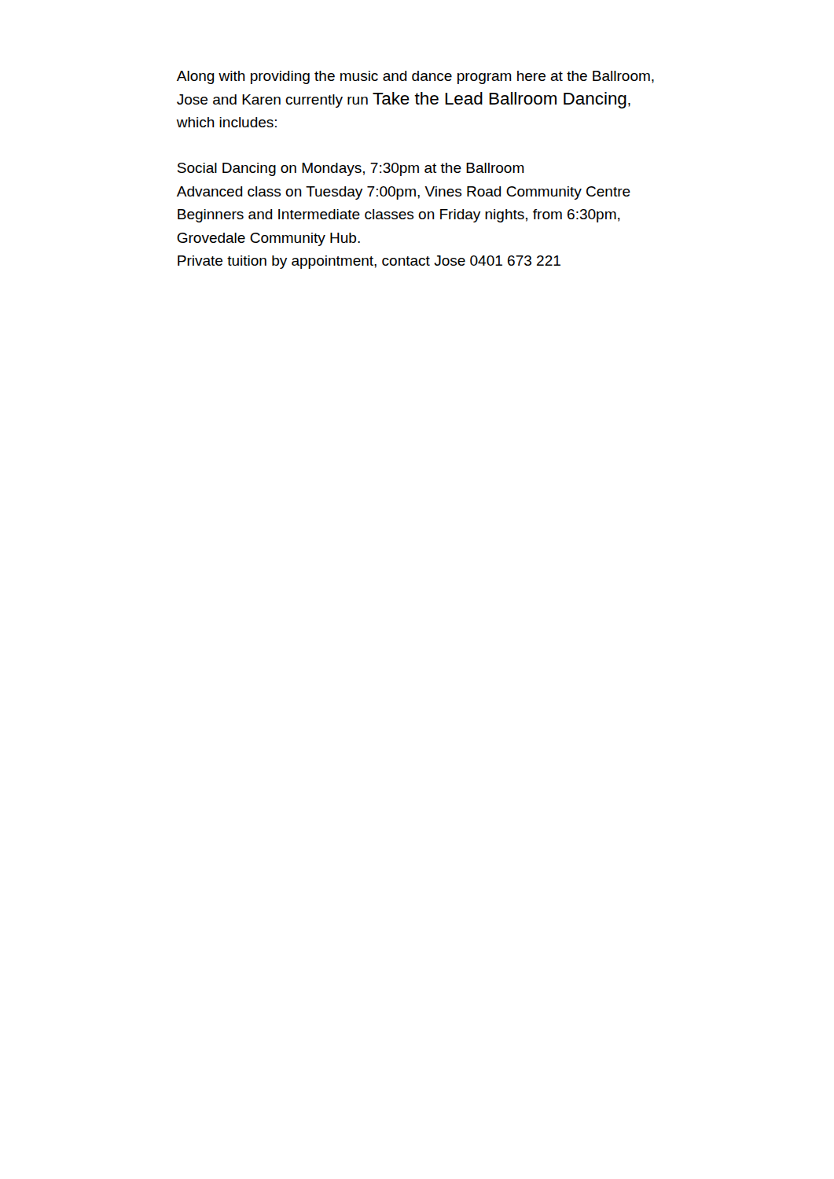Along with providing the music and dance program here at the Ballroom, Jose and Karen currently run Take the Lead Ballroom Dancing, which includes:
Social Dancing on Mondays, 7:30pm at the Ballroom
Advanced class on Tuesday 7:00pm, Vines Road Community Centre
Beginners and Intermediate classes on Friday nights, from 6:30pm, Grovedale Community Hub.
Private tuition by appointment, contact Jose 0401 673 221